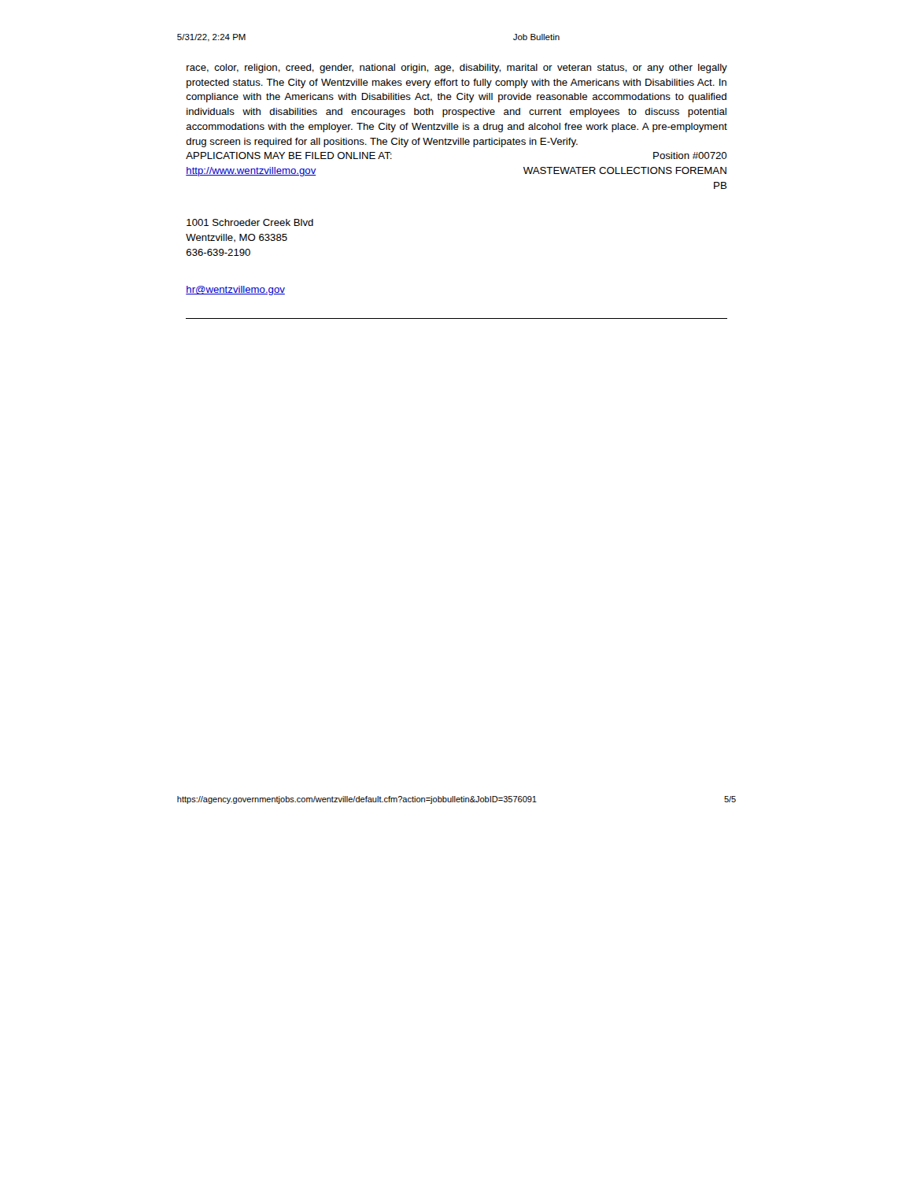5/31/22, 2:24 PM Job Bulletin
race, color, religion, creed, gender, national origin, age, disability, marital or veteran status, or any other legally protected status. The City of Wentzville makes every effort to fully comply with the Americans with Disabilities Act. In compliance with the Americans with Disabilities Act, the City will provide reasonable accommodations to qualified individuals with disabilities and encourages both prospective and current employees to discuss potential accommodations with the employer. The City of Wentzville is a drug and alcohol free work place. A pre-employment drug screen is required for all positions. The City of Wentzville participates in E-Verify.
APPLICATIONS MAY BE FILED ONLINE AT:
http://www.wentzvillemo.gov
Position #00720
WASTEWATER COLLECTIONS FOREMAN
PB
1001 Schroeder Creek Blvd
Wentzville, MO 63385
636-639-2190
hr@wentzvillemo.gov
https://agency.governmentjobs.com/wentzville/default.cfm?action=jobbulletin&JobID=3576091 5/5